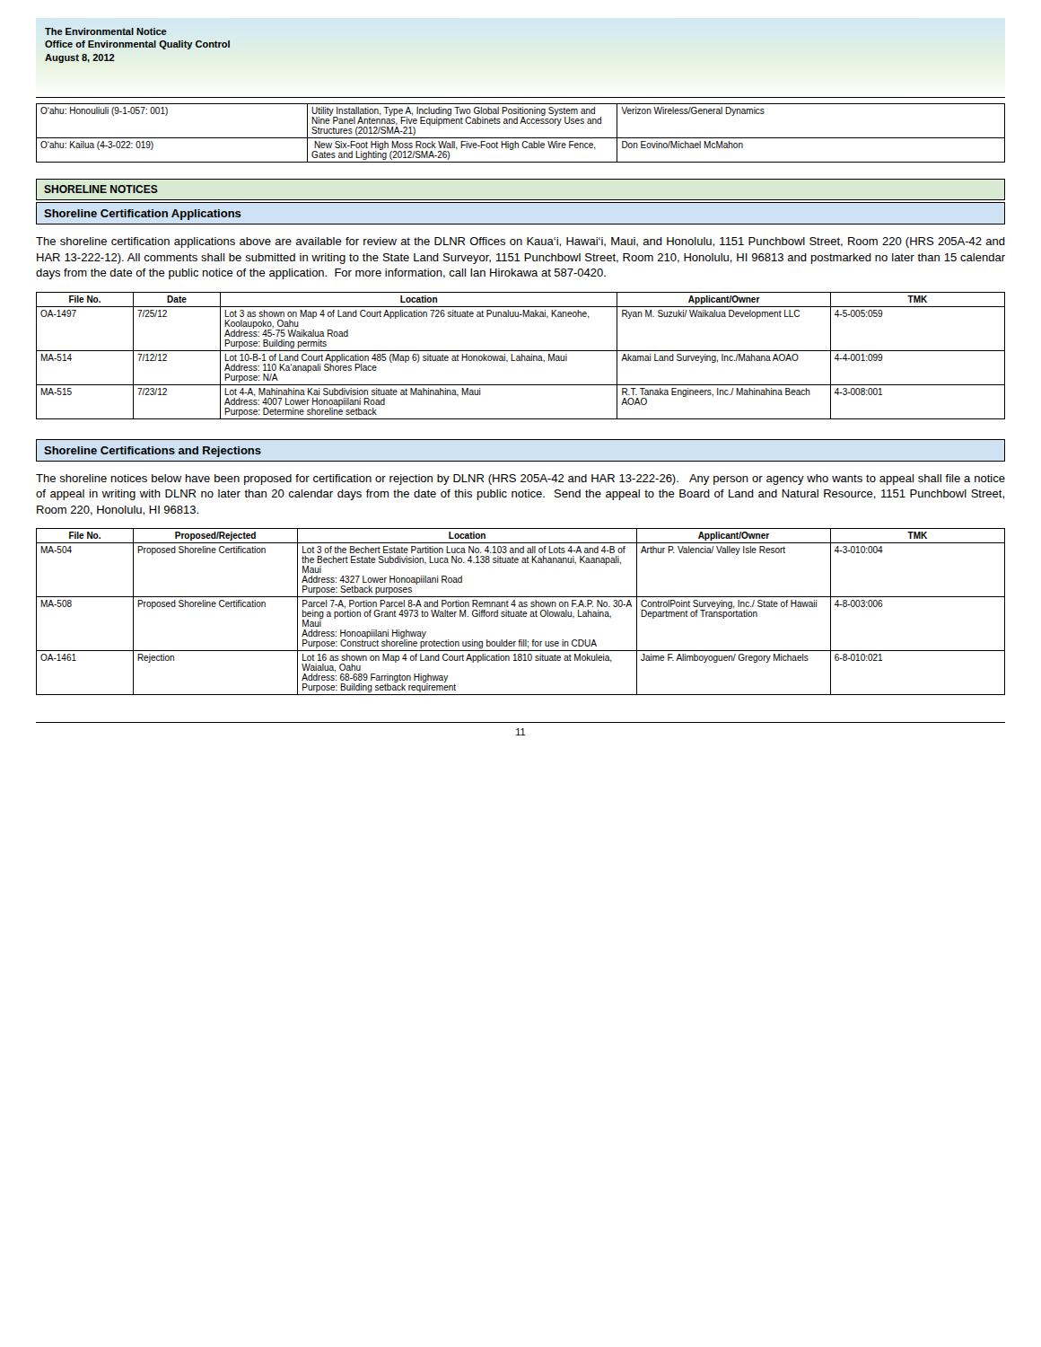The Environmental Notice
Office of Environmental Quality Control
August 8, 2012
| O‘ahu: Honouliuli (9-1-057: 001) | Utility Installation, Type A, Including Two Global Positioning System and Nine Panel Antennas, Five Equipment Cabinets and Accessory Uses and Structures (2012/SMA-21) | Verizon Wireless/General Dynamics |
| O‘ahu: Kailua (4-3-022: 019) | New Six-Foot High Moss Rock Wall, Five-Foot High Cable Wire Fence, Gates and Lighting (2012/SMA-26) | Don Eovino/Michael McMahon |
SHORELINE NOTICES
Shoreline Certification Applications
The shoreline certification applications above are available for review at the DLNR Offices on Kaua‘i, Hawai‘i, Maui, and Honolulu, 1151 Punchbowl Street, Room 220 (HRS 205A-42 and HAR 13-222-12). All comments shall be submitted in writing to the State Land Surveyor, 1151 Punchbowl Street, Room 210, Honolulu, HI 96813 and postmarked no later than 15 calendar days from the date of the public notice of the application. For more information, call Ian Hirokawa at 587-0420.
| File No. | Date | Location | Applicant/Owner | TMK |
| --- | --- | --- | --- | --- |
| OA-1497 | 7/25/12 | Lot 3 as shown on Map 4 of Land Court Application 726 situate at Punaluu-Makai, Kaneohe, Koolaupoko, Oahu Address: 45-75 Waikalua Road Purpose: Building permits | Ryan M. Suzuki/ Waikalua Development LLC | 4-5-005:059 |
| MA-514 | 7/12/12 | Lot 10-B-1 of Land Court Application 485 (Map 6) situate at Honokowai, Lahaina, Maui Address: 110 Ka‘anapali Shores Place Purpose: N/A | Akamai Land Surveying, Inc./Mahana AOAO | 4-4-001:099 |
| MA-515 | 7/23/12 | Lot 4-A, Mahinahina Kai Subdivision situate at Mahinahina, Maui Address: 4007 Lower Honoapiilani Road Purpose: Determine shoreline setback | R.T. Tanaka Engineers, Inc./ Mahinahina Beach AOAO | 4-3-008:001 |
Shoreline Certifications and Rejections
The shoreline notices below have been proposed for certification or rejection by DLNR (HRS 205A-42 and HAR 13-222-26). Any person or agency who wants to appeal shall file a notice of appeal in writing with DLNR no later than 20 calendar days from the date of this public notice. Send the appeal to the Board of Land and Natural Resource, 1151 Punchbowl Street, Room 220, Honolulu, HI 96813.
| File No. | Proposed/Rejected | Location | Applicant/Owner | TMK |
| --- | --- | --- | --- | --- |
| MA-504 | Proposed Shoreline Certification | Lot 3 of the Bechert Estate Partition Luca No. 4.103 and all of Lots 4-A and 4-B of the Bechert Estate Subdivision, Luca No. 4.138 situate at Kahananui, Kaanapali, Maui Address: 4327 Lower Honoapiilani Road Purpose: Setback purposes | Arthur P. Valencia/ Valley Isle Resort | 4-3-010:004 |
| MA-508 | Proposed Shoreline Certification | Parcel 7-A, Portion Parcel 8-A and Portion Remnant 4 as shown on F.A.P. No. 30-A being a portion of Grant 4973 to Walter M. Gifford situate at Olowalu, Lahaina, Maui Address: Honoapiilani Highway Purpose: Construct shoreline protection using boulder fill; for use in CDUA | ControlPoint Surveying, Inc./ State of Hawaii Department of Transportation | 4-8-003:006 |
| OA-1461 | Rejection | Lot 16 as shown on Map 4 of Land Court Application 1810 situate at Mokuleia, Waialua, Oahu Address: 68-689 Farrington Highway Purpose: Building setback requirement | Jaime F. Alimboyoguen/ Gregory Michaels | 6-8-010:021 |
11